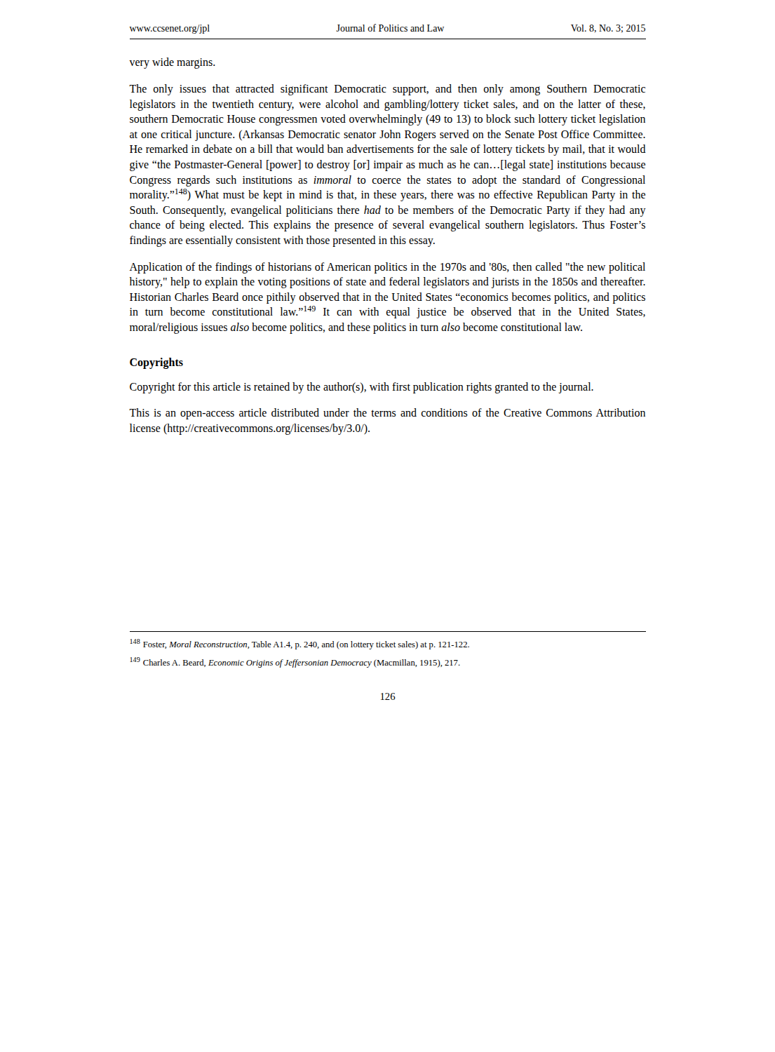www.ccsenet.org/jpl Journal of Politics and Law Vol. 8, No. 3; 2015
very wide margins.
The only issues that attracted significant Democratic support, and then only among Southern Democratic legislators in the twentieth century, were alcohol and gambling/lottery ticket sales, and on the latter of these, southern Democratic House congressmen voted overwhelmingly (49 to 13) to block such lottery ticket legislation at one critical juncture. (Arkansas Democratic senator John Rogers served on the Senate Post Office Committee. He remarked in debate on a bill that would ban advertisements for the sale of lottery tickets by mail, that it would give “the Postmaster-General [power] to destroy [or] impair as much as he can…[legal state] institutions because Congress regards such institutions as immoral to coerce the states to adopt the standard of Congressional morality.”148) What must be kept in mind is that, in these years, there was no effective Republican Party in the South. Consequently, evangelical politicians there had to be members of the Democratic Party if they had any chance of being elected. This explains the presence of several evangelical southern legislators. Thus Foster’s findings are essentially consistent with those presented in this essay.
Application of the findings of historians of American politics in the 1970s and '80s, then called "the new political history," help to explain the voting positions of state and federal legislators and jurists in the 1850s and thereafter. Historian Charles Beard once pithily observed that in the United States “economics becomes politics, and politics in turn become constitutional law.”149 It can with equal justice be observed that in the United States, moral/religious issues also become politics, and these politics in turn also become constitutional law.
Copyrights
Copyright for this article is retained by the author(s), with first publication rights granted to the journal.
This is an open-access article distributed under the terms and conditions of the Creative Commons Attribution license (http://creativecommons.org/licenses/by/3.0/).
148 Foster, Moral Reconstruction, Table A1.4, p. 240, and (on lottery ticket sales) at p. 121-122.
149 Charles A. Beard, Economic Origins of Jeffersonian Democracy (Macmillan, 1915), 217.
126